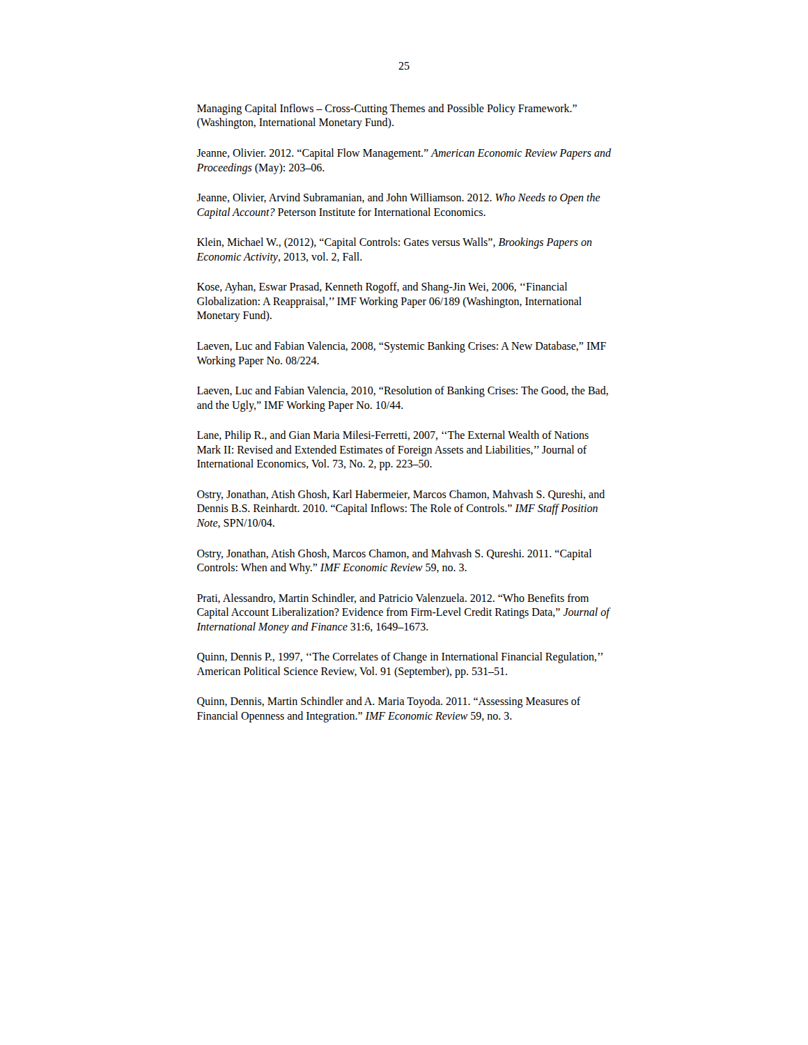25
Managing Capital Inflows – Cross-Cutting Themes and Possible Policy Framework.” (Washington, International Monetary Fund).
Jeanne, Olivier. 2012. “Capital Flow Management.” American Economic Review Papers and Proceedings (May): 203–06.
Jeanne, Olivier, Arvind Subramanian, and John Williamson. 2012. Who Needs to Open the Capital Account? Peterson Institute for International Economics.
Klein, Michael W., (2012), “Capital Controls: Gates versus Walls”, Brookings Papers on Economic Activity, 2013, vol. 2, Fall.
Kose, Ayhan, Eswar Prasad, Kenneth Rogoff, and Shang-Jin Wei, 2006, ‘‘Financial Globalization: A Reappraisal,’’ IMF Working Paper 06/189 (Washington, International Monetary Fund).
Laeven, Luc and Fabian Valencia, 2008, “Systemic Banking Crises: A New Database,” IMF Working Paper No. 08/224.
Laeven, Luc and Fabian Valencia, 2010, “Resolution of Banking Crises: The Good, the Bad, and the Ugly,” IMF Working Paper No. 10/44.
Lane, Philip R., and Gian Maria Milesi-Ferretti, 2007, ‘‘The External Wealth of Nations Mark II: Revised and Extended Estimates of Foreign Assets and Liabilities,’’ Journal of International Economics, Vol. 73, No. 2, pp. 223–50.
Ostry, Jonathan, Atish Ghosh, Karl Habermeier, Marcos Chamon, Mahvash S. Qureshi, and Dennis B.S. Reinhardt. 2010. “Capital Inflows: The Role of Controls.” IMF Staff Position Note, SPN/10/04.
Ostry, Jonathan, Atish Ghosh, Marcos Chamon, and Mahvash S. Qureshi. 2011. “Capital Controls: When and Why.” IMF Economic Review 59, no. 3.
Prati, Alessandro, Martin Schindler, and Patricio Valenzuela. 2012. “Who Benefits from Capital Account Liberalization? Evidence from Firm-Level Credit Ratings Data,” Journal of International Money and Finance 31:6, 1649–1673.
Quinn, Dennis P., 1997, ‘‘The Correlates of Change in International Financial Regulation,’’ American Political Science Review, Vol. 91 (September), pp. 531–51.
Quinn, Dennis, Martin Schindler and A. Maria Toyoda. 2011. “Assessing Measures of Financial Openness and Integration.” IMF Economic Review 59, no. 3.